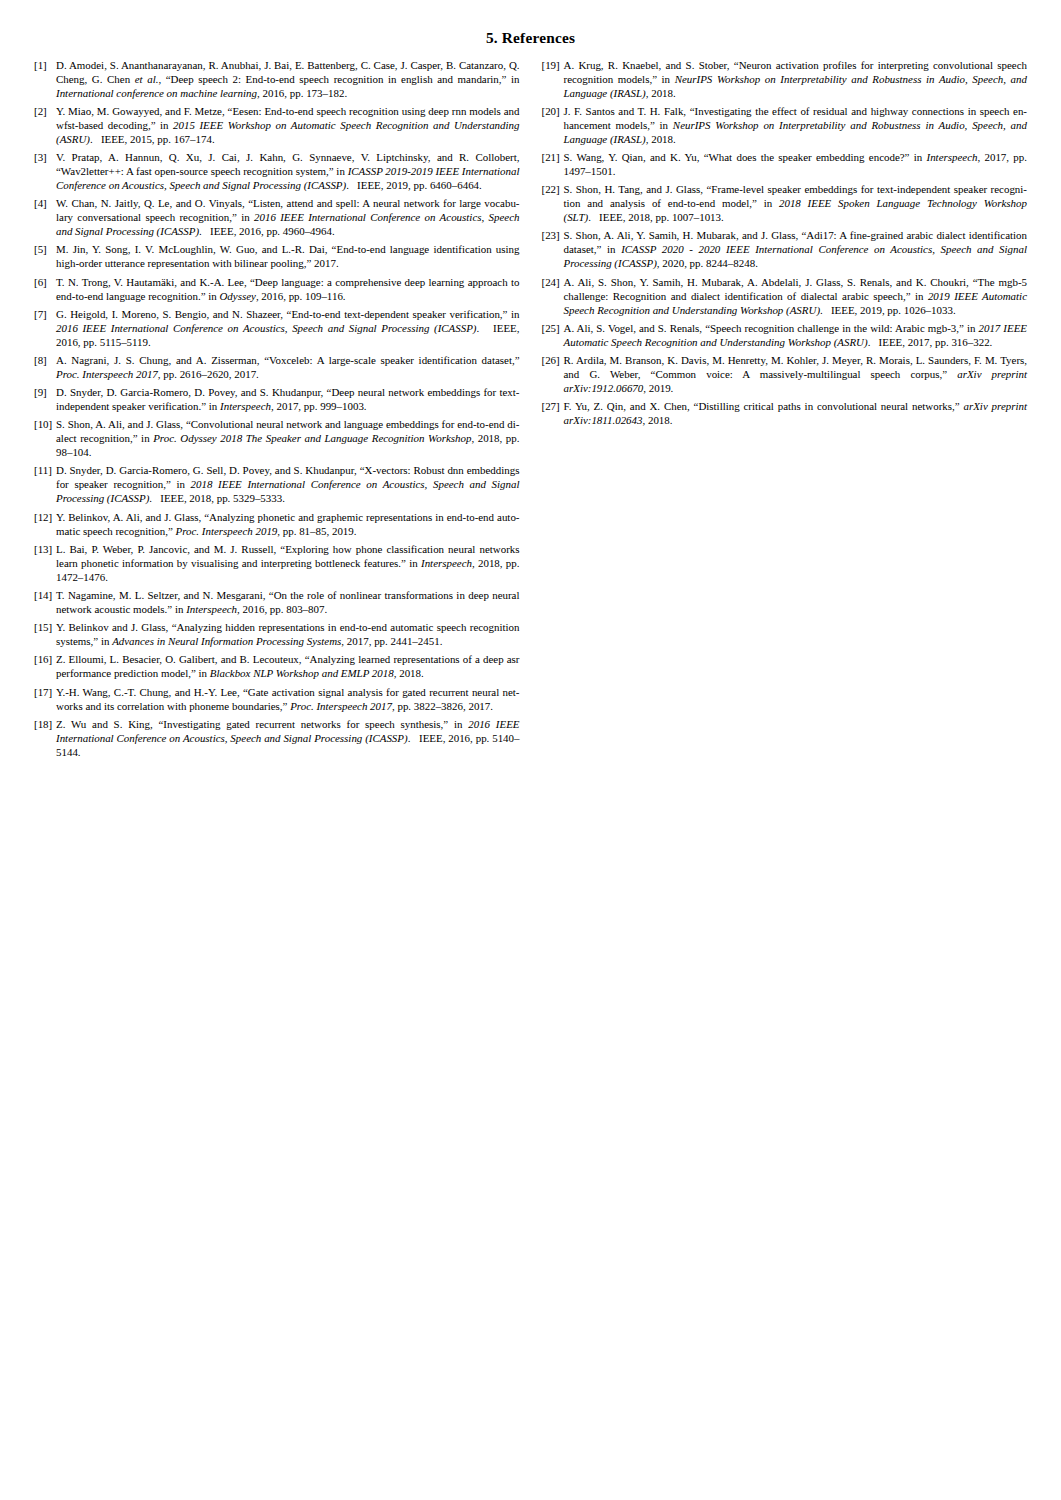5. References
[1] D. Amodei, S. Ananthanarayanan, R. Anubhai, J. Bai, E. Battenberg, C. Case, J. Casper, B. Catanzaro, Q. Cheng, G. Chen et al., “Deep speech 2: End-to-end speech recognition in english and mandarin,” in International conference on machine learning, 2016, pp. 173–182.
[2] Y. Miao, M. Gowayyed, and F. Metze, “Eesen: End-to-end speech recognition using deep rnn models and wfst-based decoding,” in 2015 IEEE Workshop on Automatic Speech Recognition and Understanding (ASRU). IEEE, 2015, pp. 167–174.
[3] V. Pratap, A. Hannun, Q. Xu, J. Cai, J. Kahn, G. Synnaeve, V. Liptchinsky, and R. Collobert, “Wav2letter++: A fast open-source speech recognition system,” in ICASSP 2019-2019 IEEE International Conference on Acoustics, Speech and Signal Processing (ICASSP). IEEE, 2019, pp. 6460–6464.
[4] W. Chan, N. Jaitly, Q. Le, and O. Vinyals, “Listen, attend and spell: A neural network for large vocabulary conversational speech recognition,” in 2016 IEEE International Conference on Acoustics, Speech and Signal Processing (ICASSP). IEEE, 2016, pp. 4960–4964.
[5] M. Jin, Y. Song, I. V. McLoughlin, W. Guo, and L.-R. Dai, “End-to-end language identification using high-order utterance representation with bilinear pooling,” 2017.
[6] T. N. Trong, V. Hautamäki, and K.-A. Lee, “Deep language: a comprehensive deep learning approach to end-to-end language recognition.” in Odyssey, 2016, pp. 109–116.
[7] G. Heigold, I. Moreno, S. Bengio, and N. Shazeer, “End-to-end text-dependent speaker verification,” in 2016 IEEE International Conference on Acoustics, Speech and Signal Processing (ICASSP). IEEE, 2016, pp. 5115–5119.
[8] A. Nagrani, J. S. Chung, and A. Zisserman, “Voxceleb: A large-scale speaker identification dataset,” Proc. Interspeech 2017, pp. 2616–2620, 2017.
[9] D. Snyder, D. Garcia-Romero, D. Povey, and S. Khudanpur, “Deep neural network embeddings for text-independent speaker verification.” in Interspeech, 2017, pp. 999–1003.
[10] S. Shon, A. Ali, and J. Glass, “Convolutional neural network and language embeddings for end-to-end dialect recognition,” in Proc. Odyssey 2018 The Speaker and Language Recognition Workshop, 2018, pp. 98–104.
[11] D. Snyder, D. Garcia-Romero, G. Sell, D. Povey, and S. Khudanpur, “X-vectors: Robust dnn embeddings for speaker recognition,” in 2018 IEEE International Conference on Acoustics, Speech and Signal Processing (ICASSP). IEEE, 2018, pp. 5329–5333.
[12] Y. Belinkov, A. Ali, and J. Glass, “Analyzing phonetic and graphemic representations in end-to-end automatic speech recognition,” Proc. Interspeech 2019, pp. 81–85, 2019.
[13] L. Bai, P. Weber, P. Jancovic, and M. J. Russell, “Exploring how phone classification neural networks learn phonetic information by visualising and interpreting bottleneck features.” in Interspeech, 2018, pp. 1472–1476.
[14] T. Nagamine, M. L. Seltzer, and N. Mesgarani, “On the role of nonlinear transformations in deep neural network acoustic models.” in Interspeech, 2016, pp. 803–807.
[15] Y. Belinkov and J. Glass, “Analyzing hidden representations in end-to-end automatic speech recognition systems,” in Advances in Neural Information Processing Systems, 2017, pp. 2441–2451.
[16] Z. Elloumi, L. Besacier, O. Galibert, and B. Lecouteux, “Analyzing learned representations of a deep asr performance prediction model,” in Blackbox NLP Workshop and EMLP 2018, 2018.
[17] Y.-H. Wang, C.-T. Chung, and H.-Y. Lee, “Gate activation signal analysis for gated recurrent neural networks and its correlation with phoneme boundaries,” Proc. Interspeech 2017, pp. 3822–3826, 2017.
[18] Z. Wu and S. King, “Investigating gated recurrent networks for speech synthesis,” in 2016 IEEE International Conference on Acoustics, Speech and Signal Processing (ICASSP). IEEE, 2016, pp. 5140–5144.
[19] A. Krug, R. Knaebel, and S. Stober, “Neuron activation profiles for interpreting convolutional speech recognition models,” in NeurIPS Workshop on Interpretability and Robustness in Audio, Speech, and Language (IRASL), 2018.
[20] J. F. Santos and T. H. Falk, “Investigating the effect of residual and highway connections in speech enhancement models,” in NeurIPS Workshop on Interpretability and Robustness in Audio, Speech, and Language (IRASL), 2018.
[21] S. Wang, Y. Qian, and K. Yu, “What does the speaker embedding encode?” in Interspeech, 2017, pp. 1497–1501.
[22] S. Shon, H. Tang, and J. Glass, “Frame-level speaker embeddings for text-independent speaker recognition and analysis of end-to-end model,” in 2018 IEEE Spoken Language Technology Workshop (SLT). IEEE, 2018, pp. 1007–1013.
[23] S. Shon, A. Ali, Y. Samih, H. Mubarak, and J. Glass, “Adi17: A fine-grained arabic dialect identification dataset,” in ICASSP 2020 - 2020 IEEE International Conference on Acoustics, Speech and Signal Processing (ICASSP), 2020, pp. 8244–8248.
[24] A. Ali, S. Shon, Y. Samih, H. Mubarak, A. Abdelali, J. Glass, S. Renals, and K. Choukri, “The mgb-5 challenge: Recognition and dialect identification of dialectal arabic speech,” in 2019 IEEE Automatic Speech Recognition and Understanding Workshop (ASRU). IEEE, 2019, pp. 1026–1033.
[25] A. Ali, S. Vogel, and S. Renals, “Speech recognition challenge in the wild: Arabic mgb-3,” in 2017 IEEE Automatic Speech Recognition and Understanding Workshop (ASRU). IEEE, 2017, pp. 316–322.
[26] R. Ardila, M. Branson, K. Davis, M. Henretty, M. Kohler, J. Meyer, R. Morais, L. Saunders, F. M. Tyers, and G. Weber, “Common voice: A massively-multilingual speech corpus,” arXiv preprint arXiv:1912.06670, 2019.
[27] F. Yu, Z. Qin, and X. Chen, “Distilling critical paths in convolutional neural networks,” arXiv preprint arXiv:1811.02643, 2018.